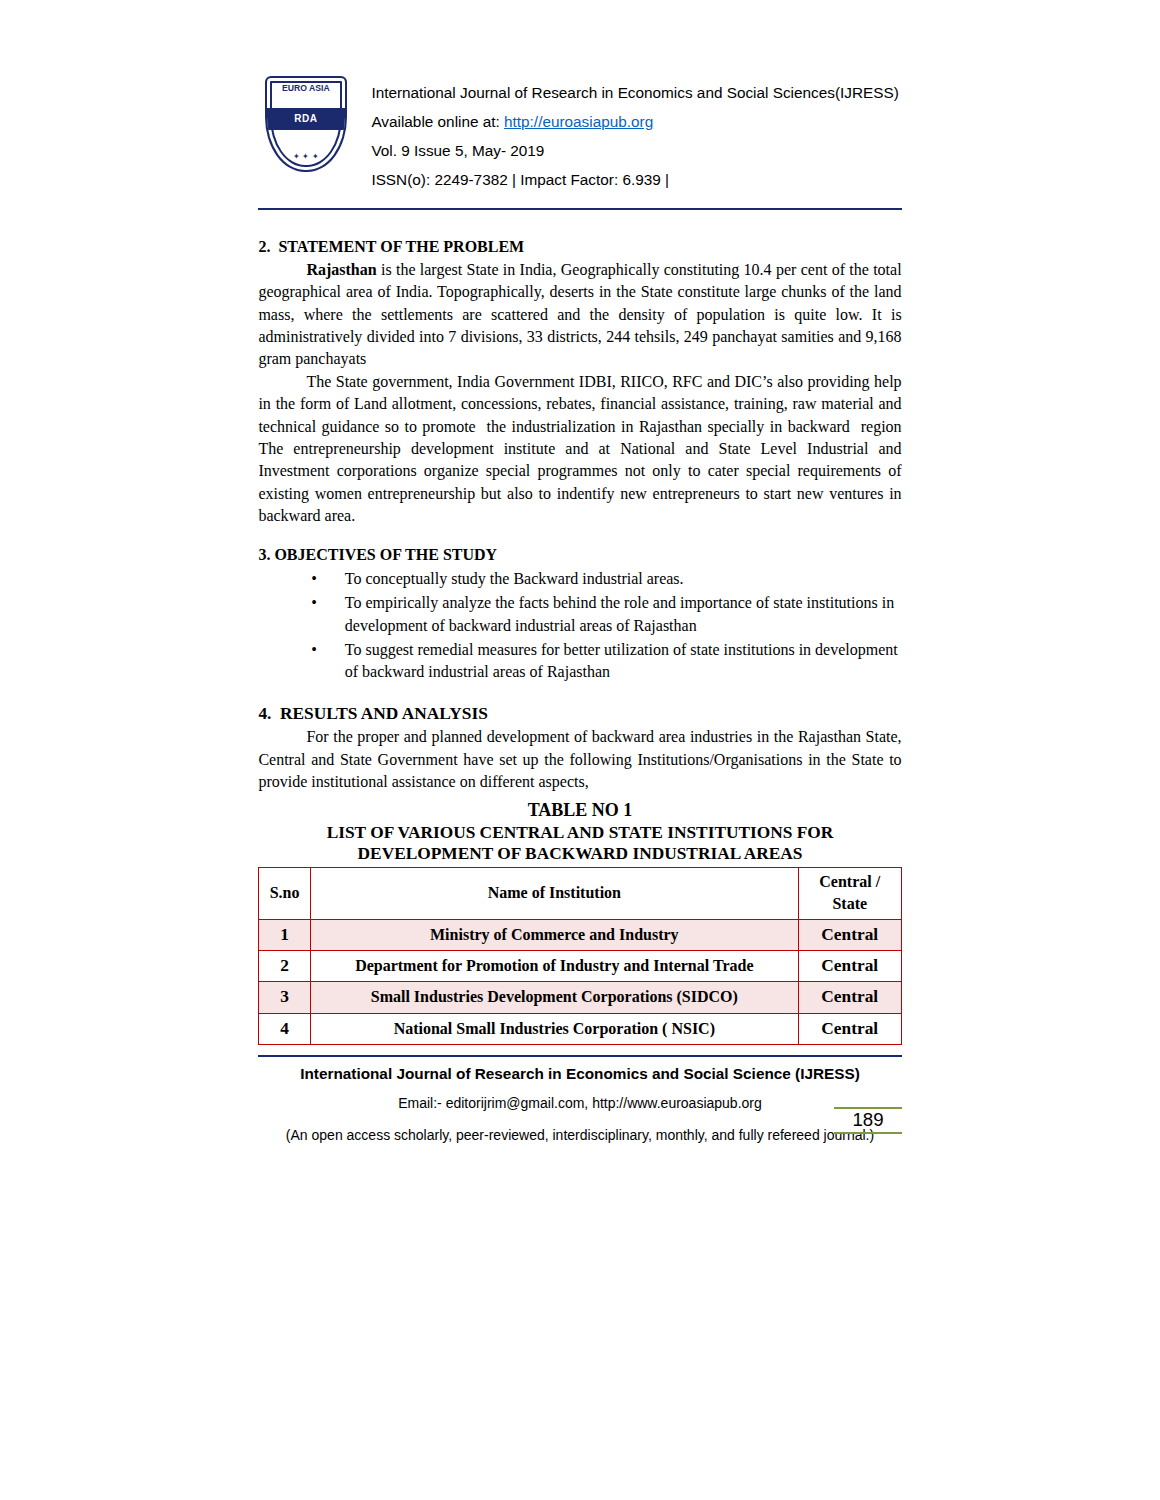EURO ASIA
RDA
✦ ✦ ✦
International Journal of Research in Economics and Social Sciences(IJRESS)
Available online at: http://euroasiapub.org
Vol. 9 Issue 5, May- 2019
ISSN(o): 2249-7382 | Impact Factor: 6.939 |
2. STATEMENT OF THE PROBLEM
Rajasthan is the largest State in India, Geographically constituting 10.4 per cent of the total geographical area of India. Topographically, deserts in the State constitute large chunks of the land mass, where the settlements are scattered and the density of population is quite low. It is administratively divided into 7 divisions, 33 districts, 244 tehsils, 249 panchayat samities and 9,168 gram panchayats
The State government, India Government IDBI, RIICO, RFC and DIC’s also providing help in the form of Land allotment, concessions, rebates, financial assistance, training, raw material and technical guidance so to promote the industrialization in Rajasthan specially in backward region The entrepreneurship development institute and at National and State Level Industrial and Investment corporations organize special programmes not only to cater special requirements of existing women entrepreneurship but also to indentify new entrepreneurs to start new ventures in backward area.
3. OBJECTIVES OF THE STUDY
To conceptually study the Backward industrial areas.
To empirically analyze the facts behind the role and importance of state institutions in development of backward industrial areas of Rajasthan
To suggest remedial measures for better utilization of state institutions in development of backward industrial areas of Rajasthan
4. RESULTS AND ANALYSIS
For the proper and planned development of backward area industries in the Rajasthan State, Central and State Government have set up the following Institutions/Organisations in the State to provide institutional assistance on different aspects,
TABLE NO 1
LIST OF VARIOUS CENTRAL AND STATE INSTITUTIONS FOR DEVELOPMENT OF BACKWARD INDUSTRIAL AREAS
| S.no | Name of Institution | Central / State |
| --- | --- | --- |
| 1 | Ministry of Commerce and Industry | Central |
| 2 | Department for Promotion of Industry and Internal Trade | Central |
| 3 | Small Industries Development Corporations (SIDCO) | Central |
| 4 | National Small Industries Corporation ( NSIC) | Central |
International Journal of Research in Economics and Social Science (IJRESS)
Email:- editorijrim@gmail.com, http://www.euroasiapub.org
(An open access scholarly, peer-reviewed, interdisciplinary, monthly, and fully refereed journal.)
189